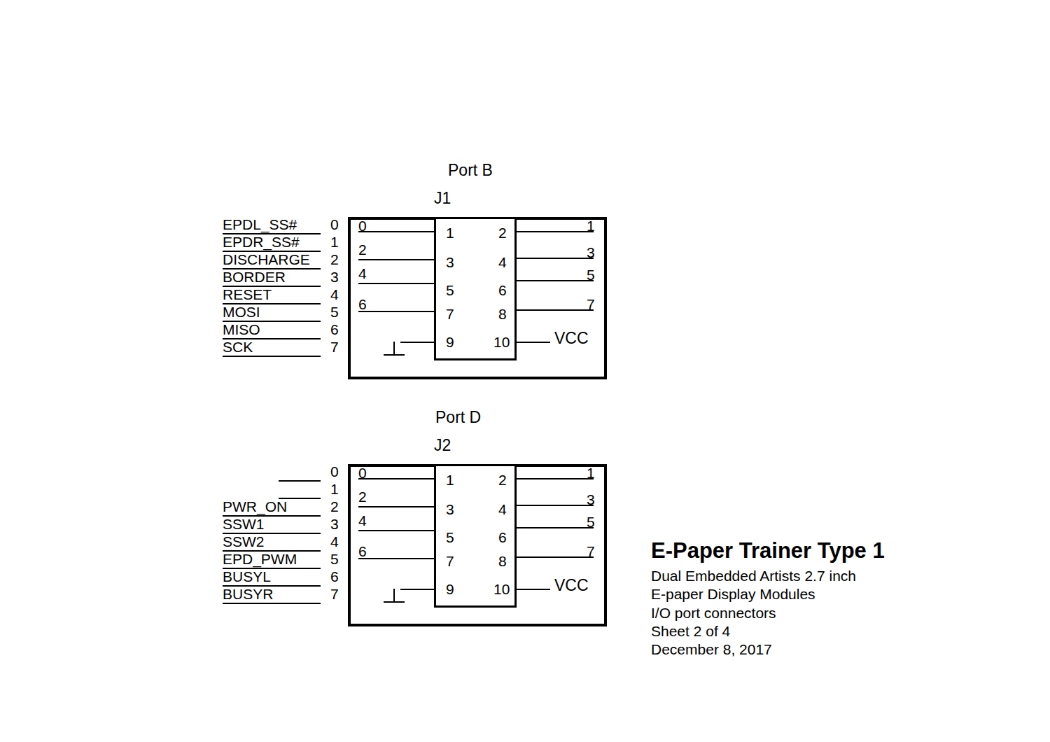PORT B SECTION
Port B
J1
1
2
3
4
5
6
7
8
9
10
0
2
4
6
1
3
5
7
EPDL_SS#
EPDR_SS#
DISCHARGE
BORDER
RESET
MOSI
MISO
SCK
0
1
2
3
4
5
6
7
VCC
PORT D SECTION
Port D
J2
1
2
3
4
5
6
7
8
9
10
0
2
4
6
1
3
5
7
PWR_ON
SSW1
SSW2
EPD_PWM
BUSYL
BUSYR
0
1
2
3
4
5
6
7
VCC
TITLE BLOCK
E-Paper Trainer Type 1
Dual Embedded Artists 2.7 inch
E-paper Display Modules
I/O port connectors
Sheet 2 of 4
December 8, 2017